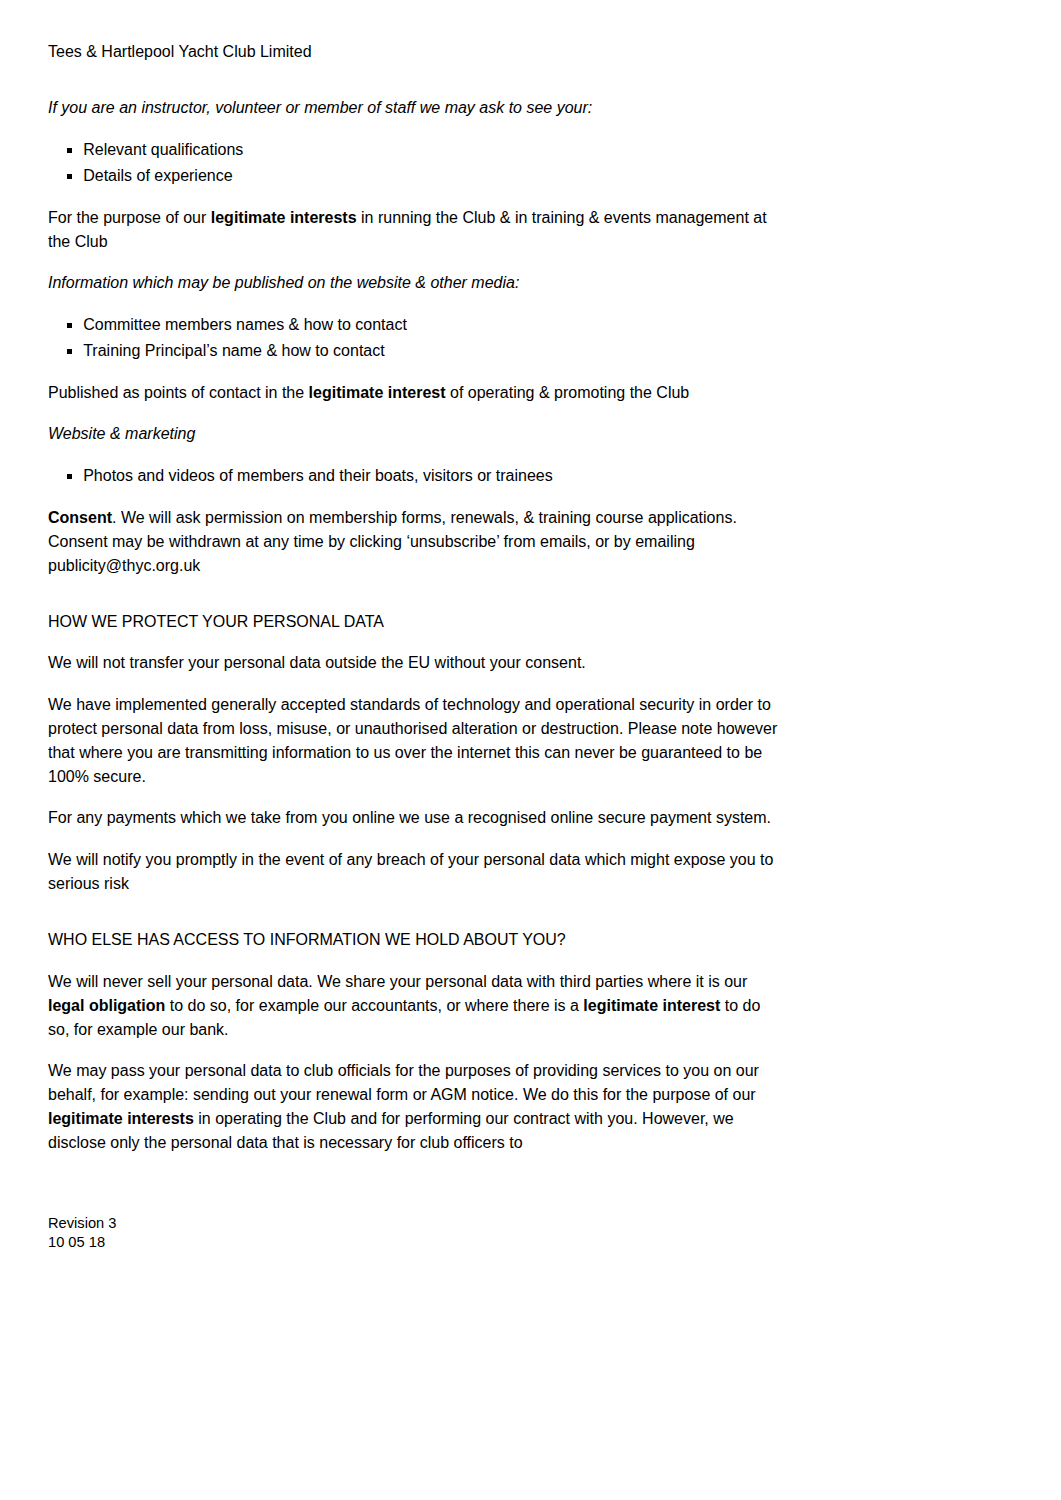Tees & Hartlepool Yacht Club Limited
If you are an instructor, volunteer or member of staff we may ask to see your:
Relevant qualifications
Details of experience
For the purpose of our legitimate interests in running the Club & in training & events management at the Club
Information which may be published on the website & other media:
Committee members names & how to contact
Training Principal’s name & how to contact
Published as points of contact in the legitimate interest of operating & promoting the Club
Website & marketing
Photos and videos of members and their boats, visitors or trainees
Consent. We will ask permission on membership forms, renewals, & training course applications. Consent may be withdrawn at any time by clicking ‘unsubscribe’ from emails, or by emailing publicity@thyc.org.uk
HOW WE PROTECT YOUR PERSONAL DATA
We will not transfer your personal data outside the EU without your consent.
We have implemented generally accepted standards of technology and operational security in order to protect personal data from loss, misuse, or unauthorised alteration or destruction. Please note however that where you are transmitting information to us over the internet this can never be guaranteed to be 100% secure.
For any payments which we take from you online we use a recognised online secure payment system.
We will notify you promptly in the event of any breach of your personal data which might expose you to serious risk
WHO ELSE HAS ACCESS TO INFORMATION WE HOLD ABOUT YOU?
We will never sell your personal data. We share your personal data with third parties where it is our legal obligation to do so, for example our accountants, or where there is a legitimate interest to do so, for example our bank.
We may pass your personal data to club officials for the purposes of providing services to you on our behalf, for example: sending out your renewal form or AGM notice. We do this for the purpose of our legitimate interests in operating the Club and for performing our contract with you. However, we disclose only the personal data that is necessary for club officers to
Revision 3
10 05 18